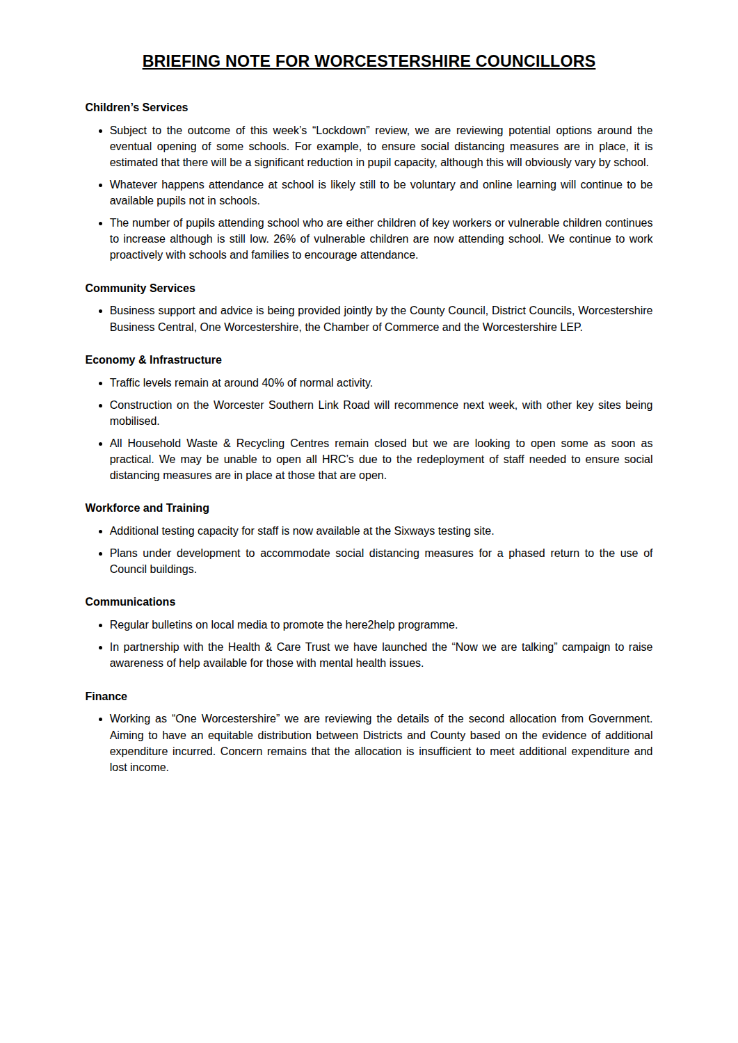BRIEFING NOTE FOR WORCESTERSHIRE COUNCILLORS
Children’s Services
Subject to the outcome of this week’s “Lockdown” review, we are reviewing potential options around the eventual opening of some schools. For example, to ensure social distancing measures are in place, it is estimated that there will be a significant reduction in pupil capacity, although this will obviously vary by school.
Whatever happens attendance at school is likely still to be voluntary and online learning will continue to be available pupils not in schools.
The number of pupils attending school who are either children of key workers or vulnerable children continues to increase although is still low. 26% of vulnerable children are now attending school. We continue to work proactively with schools and families to encourage attendance.
Community Services
Business support and advice is being provided jointly by the County Council, District Councils, Worcestershire Business Central, One Worcestershire, the Chamber of Commerce and the Worcestershire LEP.
Economy & Infrastructure
Traffic levels remain at around 40% of normal activity.
Construction on the Worcester Southern Link Road will recommence next week, with other key sites being mobilised.
All Household Waste & Recycling Centres remain closed but we are looking to open some as soon as practical. We may be unable to open all HRC’s due to the redeployment of staff needed to ensure social distancing measures are in place at those that are open.
Workforce and Training
Additional testing capacity for staff is now available at the Sixways testing site.
Plans under development to accommodate social distancing measures for a phased return to the use of Council buildings.
Communications
Regular bulletins on local media to promote the here2help programme.
In partnership with the Health & Care Trust we have launched the “Now we are talking” campaign to raise awareness of help available for those with mental health issues.
Finance
Working as “One Worcestershire” we are reviewing the details of the second allocation from Government. Aiming to have an equitable distribution between Districts and County based on the evidence of additional expenditure incurred. Concern remains that the allocation is insufficient to meet additional expenditure and lost income.